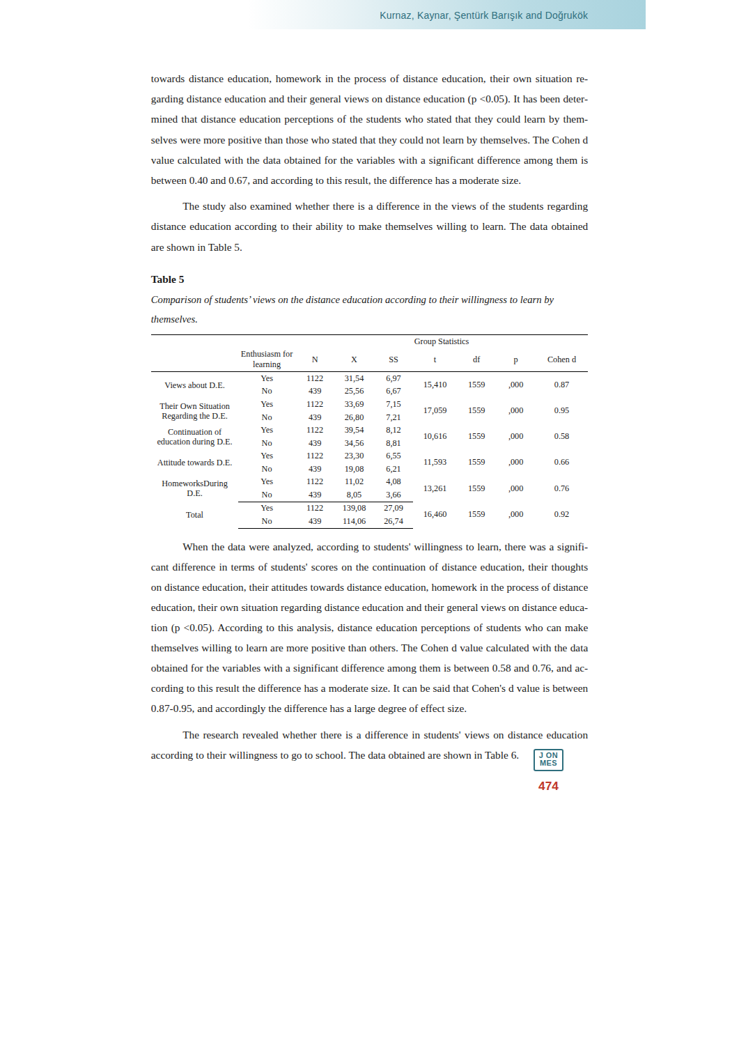Kurnaz, Kaynar, Şentürk Barışık and Doğrukök
towards distance education, homework in the process of distance education, their own situation regarding distance education and their general views on distance education (p <0.05). It has been determined that distance education perceptions of the students who stated that they could learn by themselves were more positive than those who stated that they could not learn by themselves. The Cohen d value calculated with the data obtained for the variables with a significant difference among them is between 0.40 and 0.67, and according to this result, the difference has a moderate size.
The study also examined whether there is a difference in the views of the students regarding distance education according to their ability to make themselves willing to learn. The data obtained are shown in Table 5.
Table 5
Comparison of students’ views on the distance education according to their willingness to learn by themselves.
| | | Group Statistics |
| | Enthusiasm for learning | N | X | SS | t | df | p | Cohen d |
| Views about D.E. | Yes | 1122 | 31,54 | 6,97 | 15,410 | 1559 | ,000 | 0.87 |
| No | 439 | 25,56 | 6,67 |
| Their Own Situation Regarding the D.E. | Yes | 1122 | 33,69 | 7,15 | 17,059 | 1559 | ,000 | 0.95 |
| No | 439 | 26,80 | 7,21 |
| Continuation of education during D.E. | Yes | 1122 | 39,54 | 8,12 | 10,616 | 1559 | ,000 | 0.58 |
| No | 439 | 34,56 | 8,81 |
| Attitude towards D.E. | Yes | 1122 | 23,30 | 6,55 | 11,593 | 1559 | ,000 | 0.66 |
| No | 439 | 19,08 | 6,21 |
| HomeworksDuring D.E. | Yes | 1122 | 11,02 | 4,08 | 13,261 | 1559 | ,000 | 0.76 |
| No | 439 | 8,05 | 3,66 |
| Total | Yes | 1122 | 139,08 | 27,09 | 16,460 | 1559 | ,000 | 0.92 |
| No | 439 | 114,06 | 26,74 |
When the data were analyzed, according to students' willingness to learn, there was a significant difference in terms of students' scores on the continuation of distance education, their thoughts on distance education, their attitudes towards distance education, homework in the process of distance education, their own situation regarding distance education and their general views on distance education (p <0.05). According to this analysis, distance education perceptions of students who can make themselves willing to learn are more positive than others. The Cohen d value calculated with the data obtained for the variables with a significant difference among them is between 0.58 and 0.76, and according to this result the difference has a moderate size. It can be said that Cohen's d value is between 0.87-0.95, and accordingly the difference has a large degree of effect size.
The research revealed whether there is a difference in students' views on distance education according to their willingness to go to school. The data obtained are shown in Table 6.
J ON
MES
474